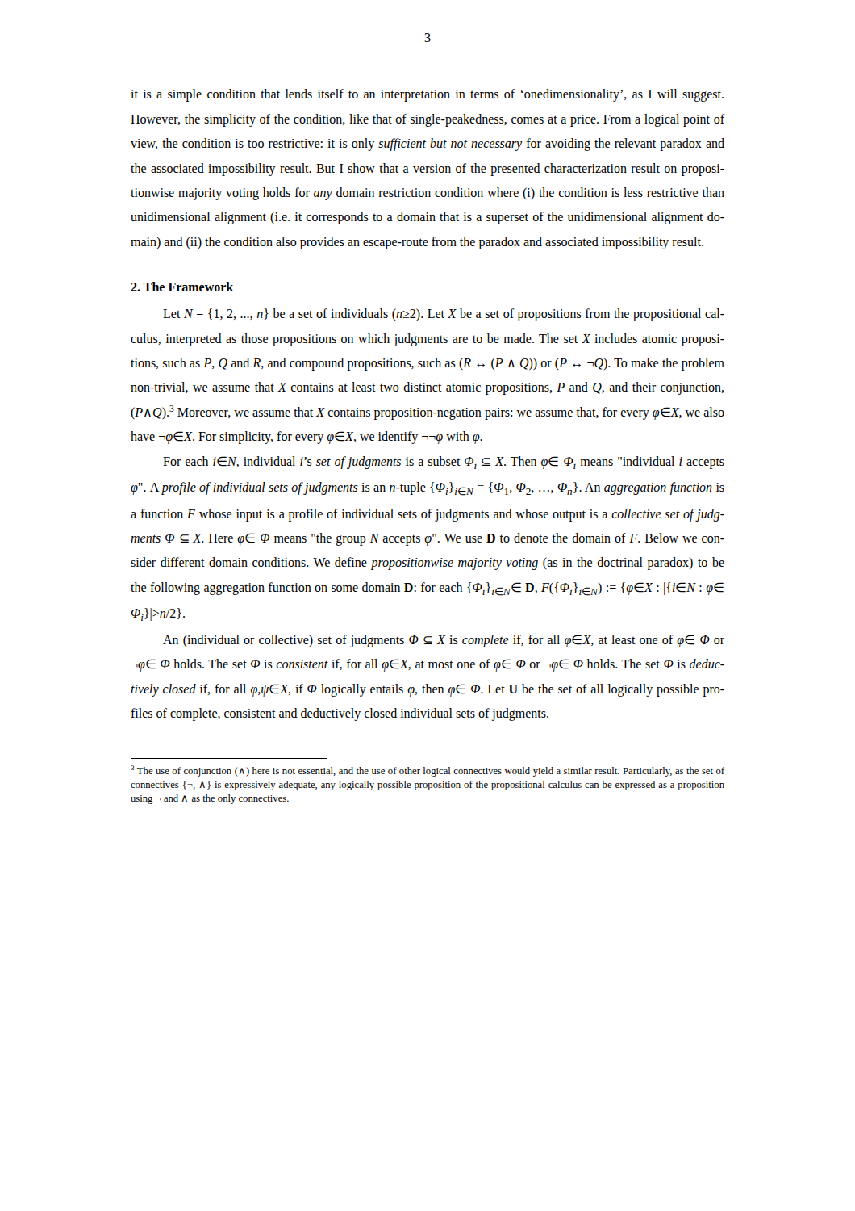3
it is a simple condition that lends itself to an interpretation in terms of ‘onedimensionality’, as I will suggest. However, the simplicity of the condition, like that of single-peakedness, comes at a price. From a logical point of view, the condition is too restrictive: it is only sufficient but not necessary for avoiding the relevant paradox and the associated impossibility result. But I show that a version of the presented characterization result on propositionwise majority voting holds for any domain restriction condition where (i) the condition is less restrictive than unidimensional alignment (i.e. it corresponds to a domain that is a superset of the unidimensional alignment domain) and (ii) the condition also provides an escape-route from the paradox and associated impossibility result.
2. The Framework
Let N = {1, 2, ..., n} be a set of individuals (n≥2). Let X be a set of propositions from the propositional calculus, interpreted as those propositions on which judgments are to be made. The set X includes atomic propositions, such as P, Q and R, and compound propositions, such as (R ↔ (P ∧ Q)) or (P ↔ ¬Q). To make the problem non-trivial, we assume that X contains at least two distinct atomic propositions, P and Q, and their conjunction, (P∧Q).3 Moreover, we assume that X contains proposition-negation pairs: we assume that, for every φ∈X, we also have ¬φ∈X. For simplicity, for every φ∈X, we identify ¬¬φ with φ.
For each i∈N, individual i’s set of judgments is a subset Φi ⊆ X. Then φ∈ Φi means "individual i accepts φ". A profile of individual sets of judgments is an n-tuple {Φi}i∈N = {Φ1, Φ2, …, Φn}. An aggregation function is a function F whose input is a profile of individual sets of judgments and whose output is a collective set of judgments Φ ⊆ X. Here φ∈ Φ means "the group N accepts φ". We use D to denote the domain of F. Below we consider different domain conditions. We define propositionwise majority voting (as in the doctrinal paradox) to be the following aggregation function on some domain D: for each {Φi}i∈N∈ D, F({Φi}i∈N) := {φ∈X : |{i∈N : φ∈ Φi}|>n/2}.
An (individual or collective) set of judgments Φ ⊆ X is complete if, for all φ∈X, at least one of φ∈ Φ or ¬φ∈ Φ holds. The set Φ is consistent if, for all φ∈X, at most one of φ∈ Φ or ¬φ∈ Φ holds. The set Φ is deductively closed if, for all φ,ψ∈X, if Φ logically entails φ, then φ∈ Φ. Let U be the set of all logically possible profiles of complete, consistent and deductively closed individual sets of judgments.
3 The use of conjunction (∧) here is not essential, and the use of other logical connectives would yield a similar result. Particularly, as the set of connectives {¬, ∧} is expressively adequate, any logically possible proposition of the propositional calculus can be expressed as a proposition using ¬ and ∧ as the only connectives.